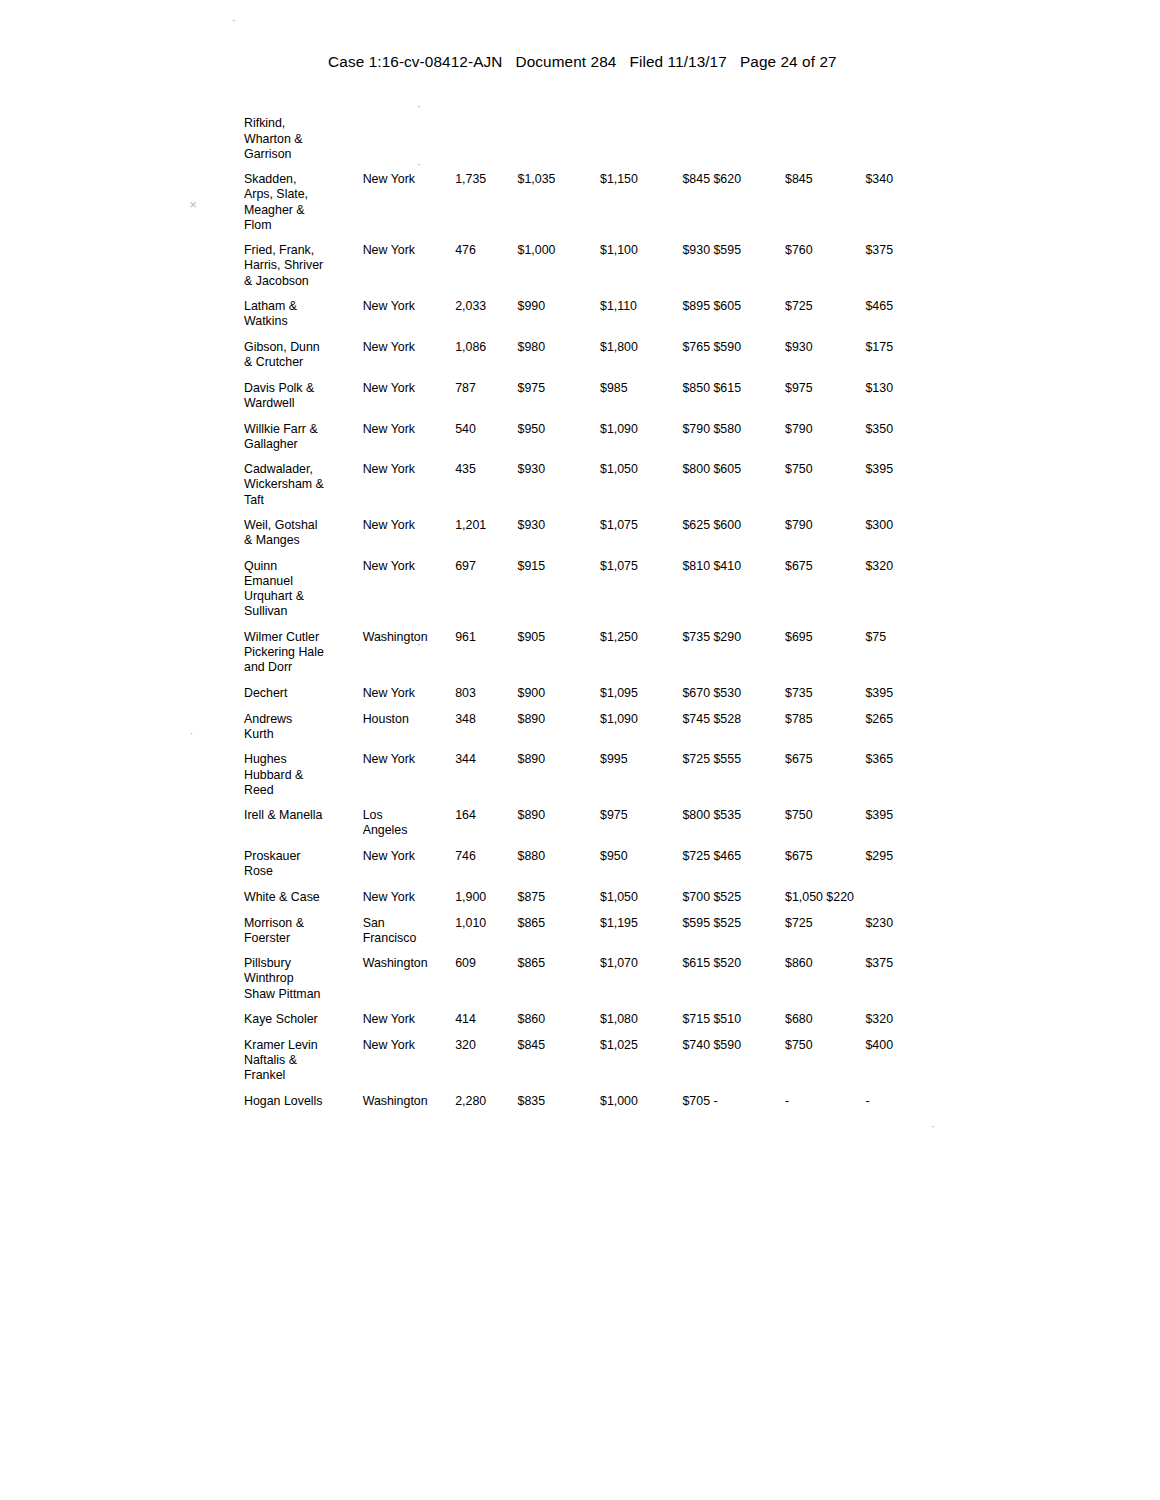·
×
·
·
·
·
·
Case 1:16-cv-08412-AJN Document 284 Filed 11/13/17 Page 24 of 27
| Rifkind, Wharton & Garrison | | | | | | | |
| Skadden, Arps, Slate, Meagher & Flom | New York | 1,735 | $1,035 | $1,150 | $845 $620 | $845 | $340 |
| Fried, Frank, Harris, Shriver & Jacobson | New York | 476 | $1,000 | $1,100 | $930 $595 | $760 | $375 |
| Latham & Watkins | New York | 2,033 | $990 | $1,110 | $895 $605 | $725 | $465 |
| Gibson, Dunn & Crutcher | New York | 1,086 | $980 | $1,800 | $765 $590 | $930 | $175 |
| Davis Polk & Wardwell | New York | 787 | $975 | $985 | $850 $615 | $975 | $130 |
| Willkie Farr & Gallagher | New York | 540 | $950 | $1,090 | $790 $580 | $790 | $350 |
| Cadwalader, Wickersham & Taft | New York | 435 | $930 | $1,050 | $800 $605 | $750 | $395 |
| Weil, Gotshal & Manges | New York | 1,201 | $930 | $1,075 | $625 $600 | $790 | $300 |
| Quinn Emanuel Urquhart & Sullivan | New York | 697 | $915 | $1,075 | $810 $410 | $675 | $320 |
| Wilmer Cutler Pickering Hale and Dorr | Washington | 961 | $905 | $1,250 | $735 $290 | $695 | $75 |
| Dechert | New York | 803 | $900 | $1,095 | $670 $530 | $735 | $395 |
| Andrews Kurth | Houston | 348 | $890 | $1,090 | $745 $528 | $785 | $265 |
| Hughes Hubbard & Reed | New York | 344 | $890 | $995 | $725 $555 | $675 | $365 |
| Irell & Manella | Los Angeles | 164 | $890 | $975 | $800 $535 | $750 | $395 |
| Proskauer Rose | New York | 746 | $880 | $950 | $725 $465 | $675 | $295 |
| White & Case | New York | 1,900 | $875 | $1,050 | $700 $525 | $1,050 $220 | |
| Morrison & Foerster | San Francisco | 1,010 | $865 | $1,195 | $595 $525 | $725 | $230 |
| Pillsbury Winthrop Shaw Pittman | Washington | 609 | $865 | $1,070 | $615 $520 | $860 | $375 |
| Kaye Scholer | New York | 414 | $860 | $1,080 | $715 $510 | $680 | $320 |
| Kramer Levin Naftalis & Frankel | New York | 320 | $845 | $1,025 | $740 $590 | $750 | $400 |
| Hogan Lovells | Washington | 2,280 | $835 | $1,000 | $705 - | - | - |